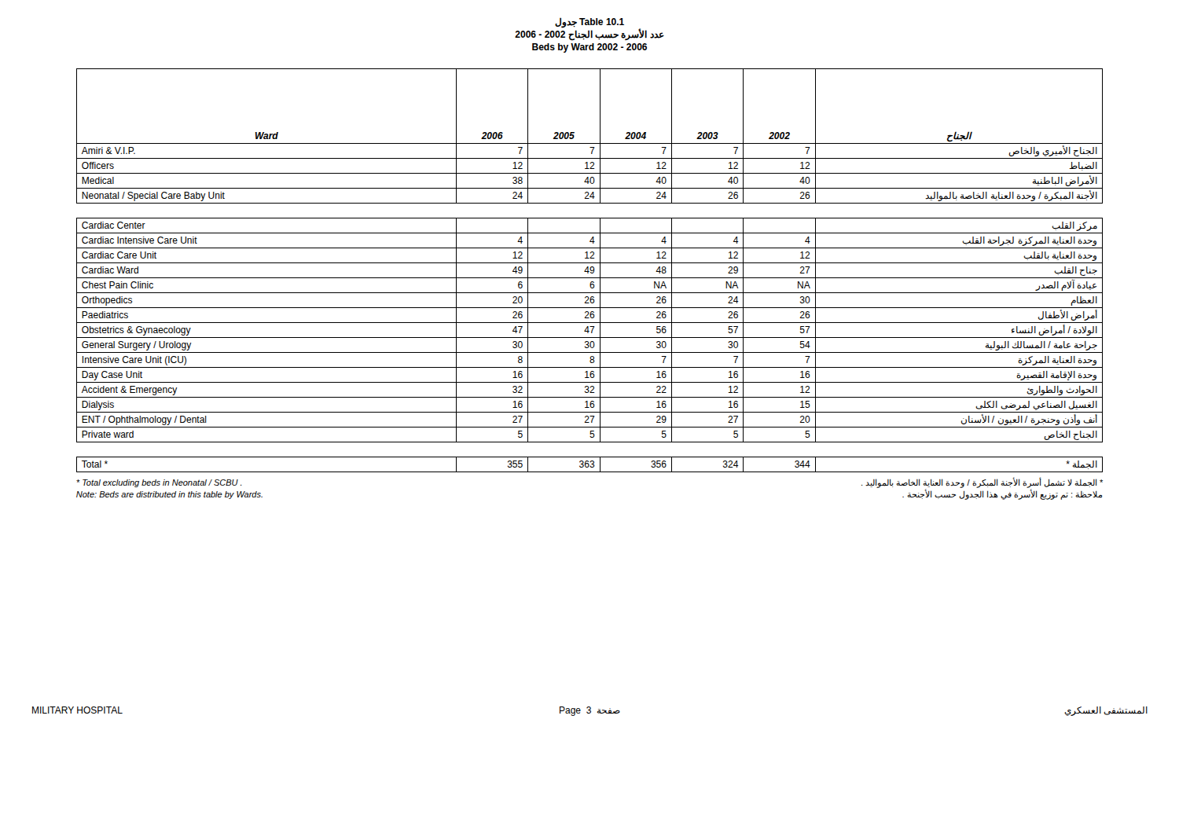جدول Table 10.1
عدد الأسرة حسب الجناح 2002 - 2006
Beds by Ward 2002 - 2006
| Ward | 2006 | 2005 | 2004 | 2003 | 2002 | الجناح |
| --- | --- | --- | --- | --- | --- | --- |
| Amiri & V.I.P. | 7 | 7 | 7 | 7 | 7 | الجناح الأميري والخاص |
| Officers | 12 | 12 | 12 | 12 | 12 | الضباط |
| Medical | 38 | 40 | 40 | 40 | 40 | الأمراض الباطنية |
| Neonatal / Special Care Baby Unit | 24 | 24 | 24 | 26 | 26 | الأجنة المبكرة / وحدة العناية الخاصة بالمواليد |
| Cardiac Center | | | | | | مركز القلب |
| Cardiac Intensive Care Unit | 4 | 4 | 4 | 4 | 4 | وحدة العناية المركزة لجراحة القلب |
| Cardiac Care Unit | 12 | 12 | 12 | 12 | 12 | وحدة العناية بالقلب |
| Cardiac Ward | 49 | 49 | 48 | 29 | 27 | جناح القلب |
| Chest Pain Clinic | 6 | 6 | NA | NA | NA | عيادة آلام الصدر |
| Orthopedics | 20 | 26 | 26 | 24 | 30 | العظام |
| Paediatrics | 26 | 26 | 26 | 26 | 26 | أمراض الأطفال |
| Obstetrics & Gynaecology | 47 | 47 | 56 | 57 | 57 | الولادة / أمراض النساء |
| General Surgery / Urology | 30 | 30 | 30 | 30 | 54 | جراحة عامة / المسالك البولية |
| Intensive Care Unit (ICU) | 8 | 8 | 7 | 7 | 7 | وحدة العناية المركزة |
| Day Case Unit | 16 | 16 | 16 | 16 | 16 | وحدة الإقامة القصيرة |
| Accident & Emergency | 32 | 32 | 22 | 12 | 12 | الحوادث والطوارئ |
| Dialysis | 16 | 16 | 16 | 16 | 15 | الغسيل الصناعي لمرضى الكلى |
| ENT / Ophthalmology / Dental | 27 | 27 | 29 | 27 | 20 | أنف وأذن وحنجرة / العيون / الأسنان |
| Private ward | 5 | 5 | 5 | 5 | 5 | الجناح الخاص |
| Total * | 355 | 363 | 356 | 324 | 344 | الجملة * |
| * Total excluding beds in Neonatal / SCBU . | * الجملة لا تشمل أسرة الأجنة المبكرة / وحدة العناية الخاصة بالمواليد . |
| Note: Beds are distributed in this table by Wards. | ملاحظة : تم توزيع الأسرة في هذا الجدول حسب الأجنحة . |
| MILITARY HOSPITAL | Page 3 صفحة | المستشفى العسكري |